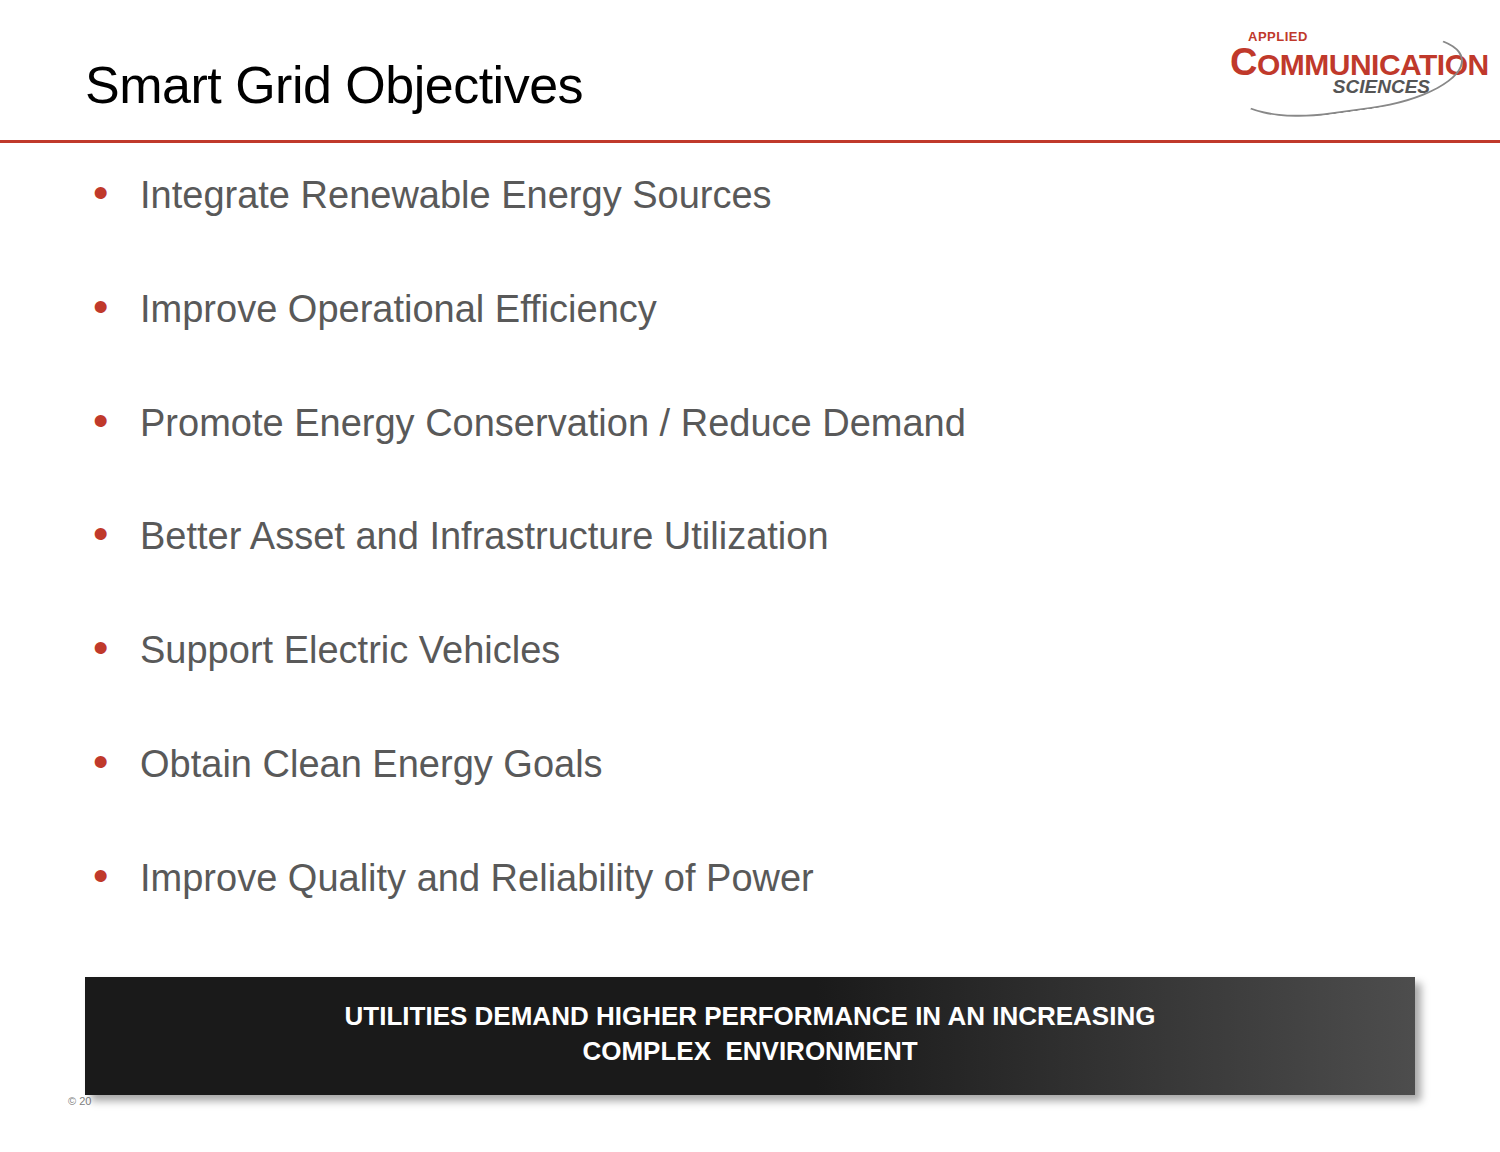APPLIED
COMMUNICATION
SCIENCES
Smart Grid Objectives
Integrate Renewable Energy Sources
Improve Operational Efficiency
Promote Energy Conservation / Reduce Demand
Better Asset and Infrastructure Utilization
Support Electric Vehicles
Obtain Clean Energy Goals
Improve Quality and Reliability of Power
© 20
UTILITIES DEMAND HIGHER PERFORMANCE IN AN INCREASING
COMPLEX ENVIRONMENT